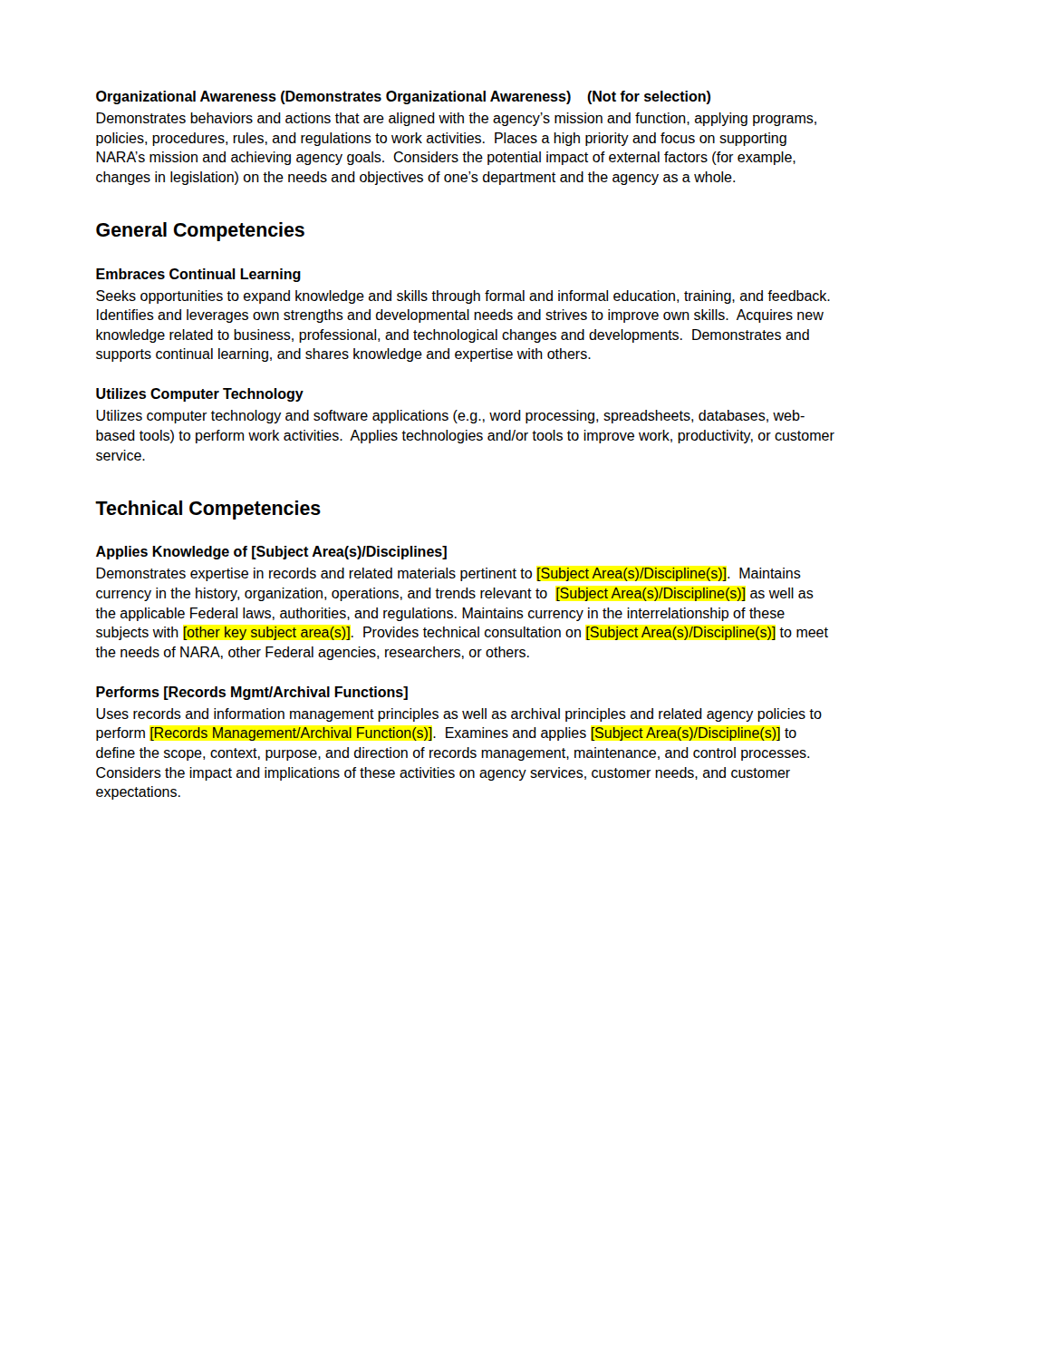Organizational Awareness (Demonstrates Organizational Awareness) (Not for selection)
Demonstrates behaviors and actions that are aligned with the agency’s mission and function, applying programs, policies, procedures, rules, and regulations to work activities. Places a high priority and focus on supporting NARA’s mission and achieving agency goals. Considers the potential impact of external factors (for example, changes in legislation) on the needs and objectives of one’s department and the agency as a whole.
General Competencies
Embraces Continual Learning
Seeks opportunities to expand knowledge and skills through formal and informal education, training, and feedback. Identifies and leverages own strengths and developmental needs and strives to improve own skills. Acquires new knowledge related to business, professional, and technological changes and developments. Demonstrates and supports continual learning, and shares knowledge and expertise with others.
Utilizes Computer Technology
Utilizes computer technology and software applications (e.g., word processing, spreadsheets, databases, web-based tools) to perform work activities. Applies technologies and/or tools to improve work, productivity, or customer service.
Technical Competencies
Applies Knowledge of [Subject Area(s)/Disciplines]
Demonstrates expertise in records and related materials pertinent to [Subject Area(s)/Discipline(s)]. Maintains currency in the history, organization, operations, and trends relevant to [Subject Area(s)/Discipline(s)] as well as the applicable Federal laws, authorities, and regulations. Maintains currency in the interrelationship of these subjects with [other key subject area(s)]. Provides technical consultation on [Subject Area(s)/Discipline(s)] to meet the needs of NARA, other Federal agencies, researchers, or others.
Performs [Records Mgmt/Archival Functions]
Uses records and information management principles as well as archival principles and related agency policies to perform [Records Management/Archival Function(s)]. Examines and applies [Subject Area(s)/Discipline(s)] to define the scope, context, purpose, and direction of records management, maintenance, and control processes. Considers the impact and implications of these activities on agency services, customer needs, and customer expectations.